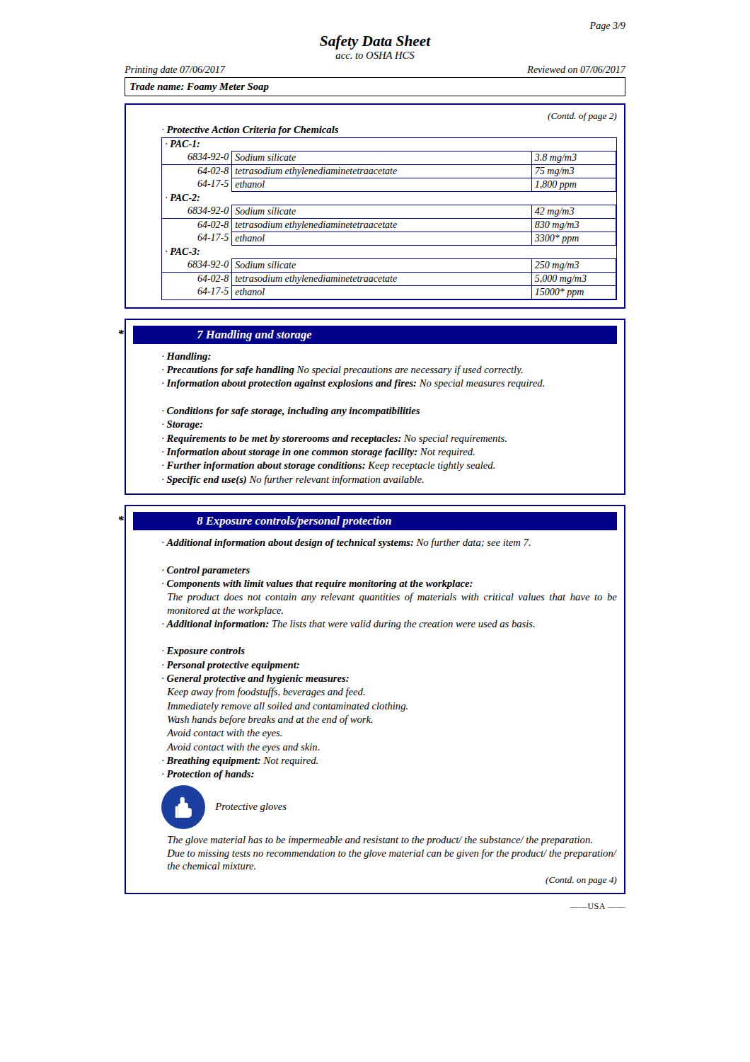Page 3/9
Safety Data Sheet
acc. to OSHA HCS
Printing date 07/06/2017 Reviewed on 07/06/2017
Trade name: Foamy Meter Soap
(Contd. of page 2)
· Protective Action Criteria for Chemicals
| · PAC-1: |
| 6834-92-0 | Sodium silicate | 3.8 mg/m3 |
| 64-02-8 | tetrasodium ethylenediaminetetraacetate | 75 mg/m3 |
| 64-17-5 | ethanol | 1,800 ppm |
| · PAC-2: |
| 6834-92-0 | Sodium silicate | 42 mg/m3 |
| 64-02-8 | tetrasodium ethylenediaminetetraacetate | 830 mg/m3 |
| 64-17-5 | ethanol | 3300* ppm |
| · PAC-3: |
| 6834-92-0 | Sodium silicate | 250 mg/m3 |
| 64-02-8 | tetrasodium ethylenediaminetetraacetate | 5,000 mg/m3 |
| 64-17-5 | ethanol | 15000* ppm |
*7 Handling and storage
· Handling:
· Precautions for safe handling No special precautions are necessary if used correctly.
· Information about protection against explosions and fires: No special measures required.
· Conditions for safe storage, including any incompatibilities
· Storage:
· Requirements to be met by storerooms and receptacles: No special requirements.
· Information about storage in one common storage facility: Not required.
· Further information about storage conditions: Keep receptacle tightly sealed.
· Specific end use(s) No further relevant information available.
*8 Exposure controls/personal protection
· Additional information about design of technical systems: No further data; see item 7.
· Control parameters
· Components with limit values that require monitoring at the workplace:
The product does not contain any relevant quantities of materials with critical values that have to be monitored at the workplace.
· Additional information: The lists that were valid during the creation were used as basis.
· Exposure controls
· Personal protective equipment:
· General protective and hygienic measures:
Keep away from foodstuffs, beverages and feed.
Immediately remove all soiled and contaminated clothing.
Wash hands before breaks and at the end of work.
Avoid contact with the eyes.
Avoid contact with the eyes and skin.
· Breathing equipment: Not required.
· Protection of hands:
Protective gloves
The glove material has to be impermeable and resistant to the product/ the substance/ the preparation.
Due to missing tests no recommendation to the glove material can be given for the product/ the preparation/ the chemical mixture.
(Contd. on page 4)
USA